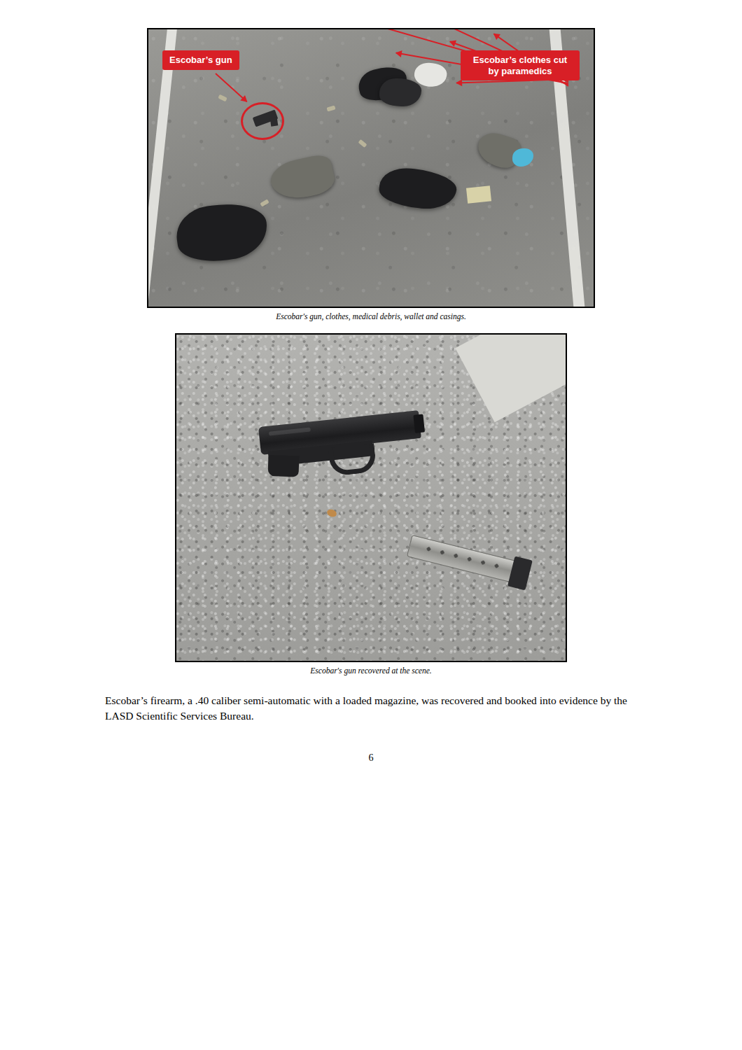Escobar’s gun
Escobar’s clothes cut by paramedics
Escobar's gun, clothes, medical debris, wallet and casings.
Escobar's gun recovered at the scene.
Escobar’s firearm, a .40 caliber semi-automatic with a loaded magazine, was recovered and booked into evidence by the LASD Scientific Services Bureau.
6